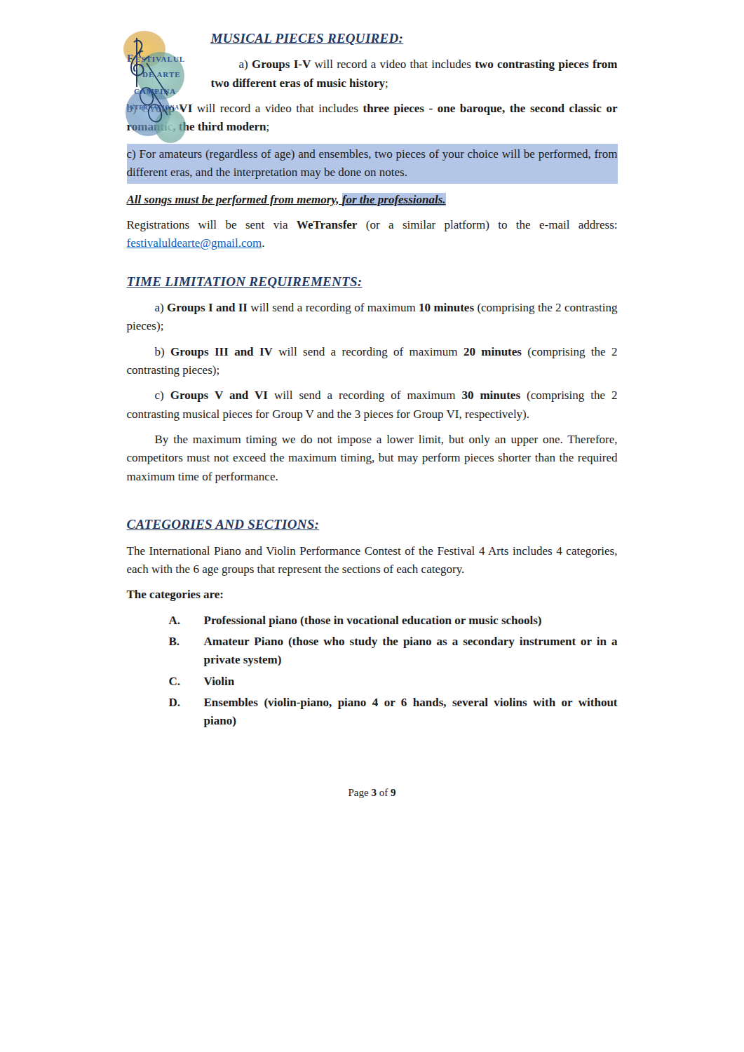F ESTIVALUL DE ARTE CÂMPINA INTERNATIONAL
MUSICAL PIECES REQUIRED:
a) Groups I-V will record a video that includes two contrasting pieces from two different eras of music history;
b) Group VI will record a video that includes three pieces - one baroque, the second classic or romantic, the third modern;
c) For amateurs (regardless of age) and ensembles, two pieces of your choice will be performed, from different eras, and the interpretation may be done on notes.
All songs must be performed from memory, for the professionals.
Registrations will be sent via WeTransfer (or a similar platform) to the e-mail address: festivaluldearte@gmail.com.
TIME LIMITATION REQUIREMENTS:
a) Groups I and II will send a recording of maximum 10 minutes (comprising the 2 contrasting pieces);
b) Groups III and IV will send a recording of maximum 20 minutes (comprising the 2 contrasting pieces);
c) Groups V and VI will send a recording of maximum 30 minutes (comprising the 2 contrasting musical pieces for Group V and the 3 pieces for Group VI, respectively).
By the maximum timing we do not impose a lower limit, but only an upper one. Therefore, competitors must not exceed the maximum timing, but may perform pieces shorter than the required maximum time of performance.
CATEGORIES AND SECTIONS:
The International Piano and Violin Performance Contest of the Festival 4 Arts includes 4 categories, each with the 6 age groups that represent the sections of each category.
The categories are:
A. Professional piano (those in vocational education or music schools)
B. Amateur Piano (those who study the piano as a secondary instrument or in a private system)
C. Violin
D. Ensembles (violin-piano, piano 4 or 6 hands, several violins with or without piano)
Page 3 of 9